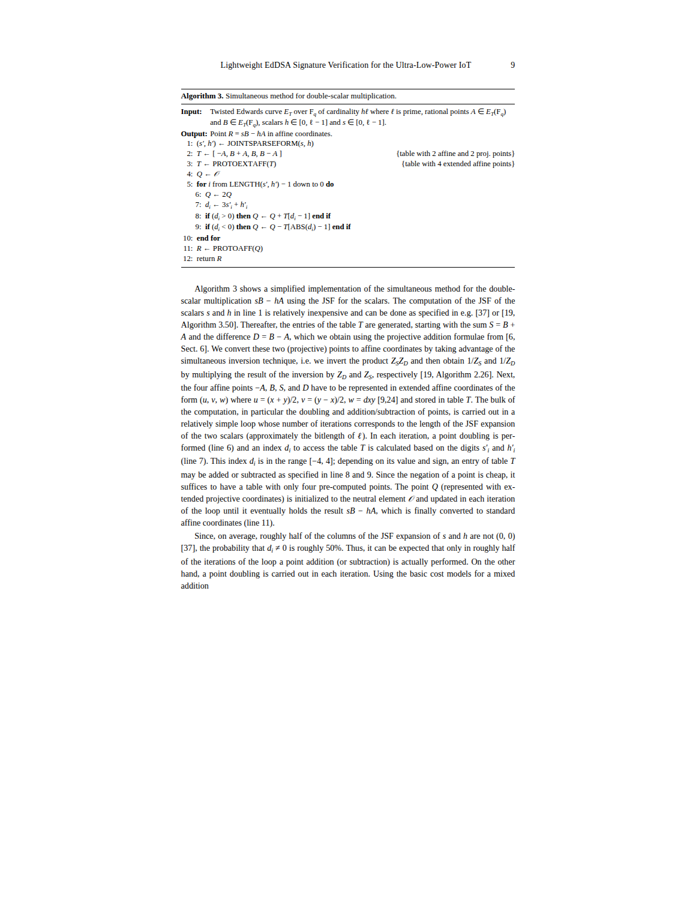Lightweight EdDSA Signature Verification for the Ultra-Low-Power IoT 9
Algorithm 3. Simultaneous method for double-scalar multiplication.
Input:
Twisted Edwards curve ET over Fq of cardinality hℓ where ℓ is prime, rational points A ∈ ET(Fq) and B ∈ ET(Fq), scalars h ∈ [0, ℓ − 1] and s ∈ [0, ℓ − 1].
Output:
Point R = sB − hA in affine coordinates.
1:(s′, h′) ← JOINTSPARSEFORM(s, h)
2: T ← [ −A, B + A, B, B − A ]{table with 2 affine and 2 proj. points}
3: T ← PROTOEXTAFF(T){table with 4 extended affine points}
4: Q ← 𝒪
5: for i from LENGTH(s′, h′) − 1 down to 0 do
6: Q ← 2Q
7: di ← 3s′i + h′i
8: if (di > 0) then Q ← Q + T[di − 1] end if
9: if (di < 0) then Q ← Q − T[ABS(di) − 1] end if
10: end for
11: R ← PROTOAFF(Q)
12: return R
Algorithm 3 shows a simplified implementation of the simultaneous method for the double-scalar multiplication sB − hA using the JSF for the scalars. The computation of the JSF of the scalars s and h in line 1 is relatively inexpensive and can be done as specified in e.g. [37] or [19, Algorithm 3.50]. Thereafter, the entries of the table T are generated, starting with the sum S = B + A and the difference D = B − A, which we obtain using the projective addition formulae from [6, Sect. 6]. We convert these two (projective) points to affine coordinates by taking advantage of the simultaneous inversion technique, i.e. we invert the product ZSZD and then obtain 1/ZS and 1/ZD by multiplying the result of the inversion by ZD and ZS, respectively [19, Algorithm 2.26]. Next, the four affine points −A, B, S, and D have to be represented in extended affine coordinates of the form (u, v, w) where u = (x + y)/2, v = (y − x)/2, w = dxy [9,24] and stored in table T. The bulk of the computation, in particular the doubling and addition/subtraction of points, is carried out in a relatively simple loop whose number of iterations corresponds to the length of the JSF expansion of the two scalars (approximately the bitlength of ℓ). In each iteration, a point doubling is performed (line 6) and an index di to access the table T is calculated based on the digits s′i and h′i (line 7). This index di is in the range [−4, 4]; depending on its value and sign, an entry of table T may be added or subtracted as specified in line 8 and 9. Since the negation of a point is cheap, it suffices to have a table with only four pre-computed points. The point Q (represented with extended projective coordinates) is initialized to the neutral element 𝒪 and updated in each iteration of the loop until it eventually holds the result sB − hA, which is finally converted to standard affine coordinates (line 11).
Since, on average, roughly half of the columns of the JSF expansion of s and h are not (0, 0) [37], the probability that di ≠ 0 is roughly 50%. Thus, it can be expected that only in roughly half of the iterations of the loop a point addition (or subtraction) is actually performed. On the other hand, a point doubling is carried out in each iteration. Using the basic cost models for a mixed addition